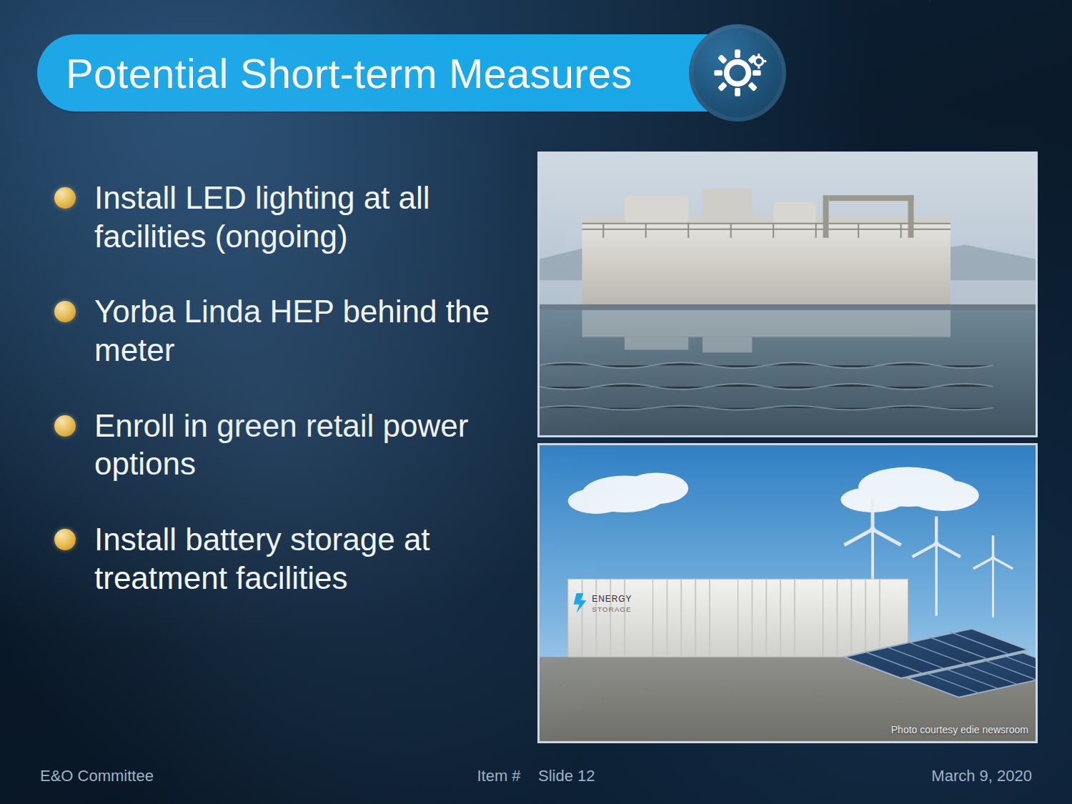Potential Short-term Measures
Install LED lighting at all facilities (ongoing)
Yorba Linda HEP behind the meter
Enroll in green retail power options
Install battery storage at treatment facilities
ENERGY STORAGE
Photo courtesy edie newsroom
E&O Committee
Item # Slide 12
March 9, 2020